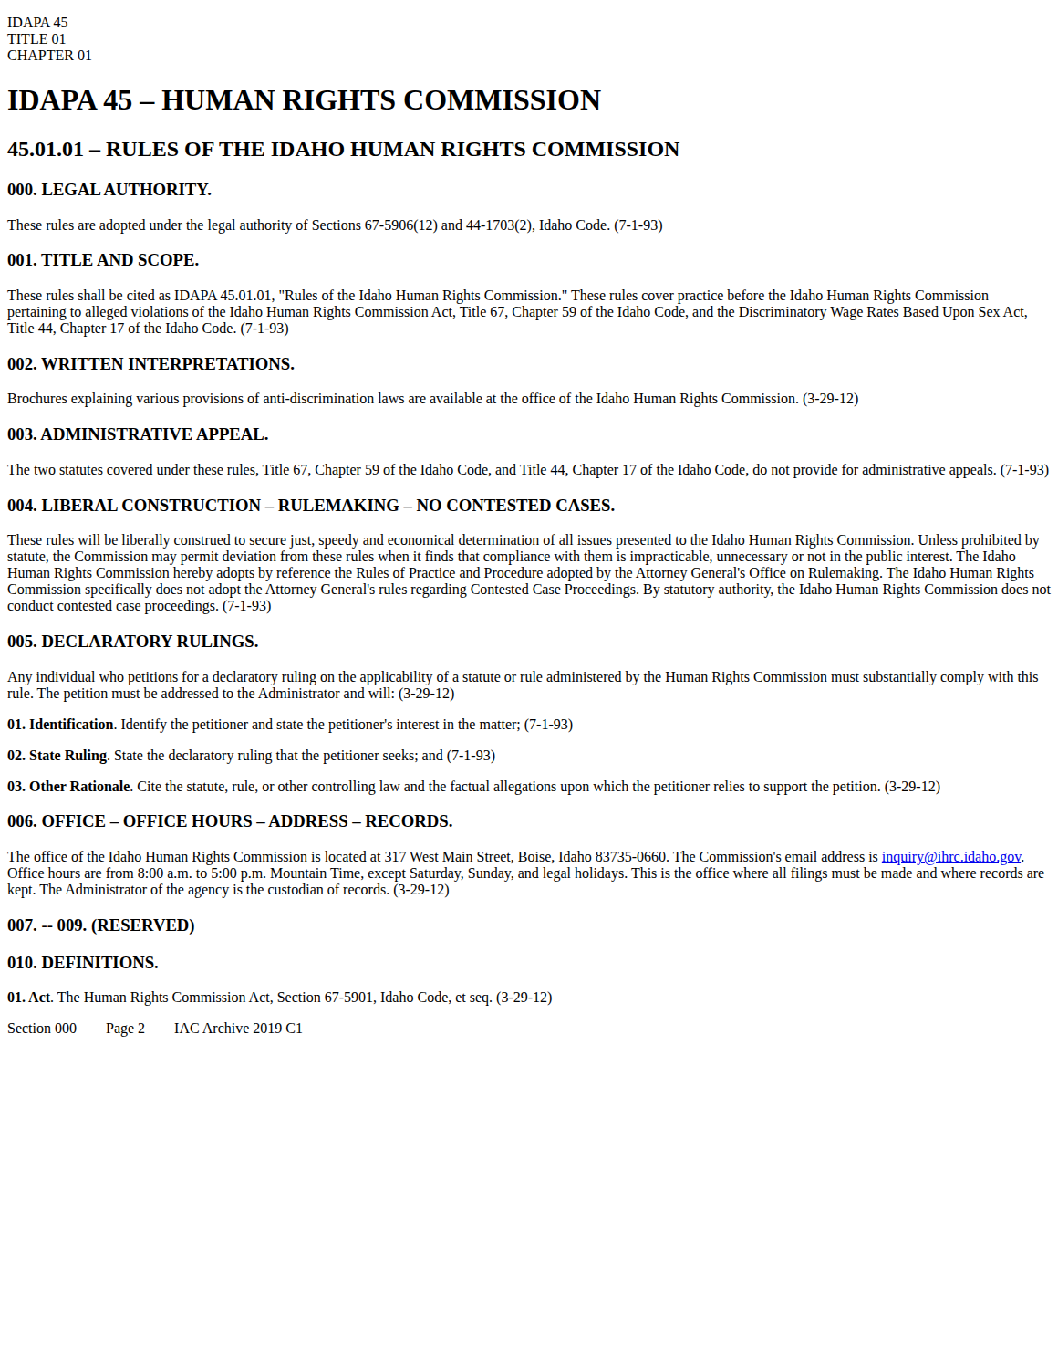IDAPA 45
TITLE 01
CHAPTER 01
IDAPA 45 – HUMAN RIGHTS COMMISSION
45.01.01 – RULES OF THE IDAHO HUMAN RIGHTS COMMISSION
000. LEGAL AUTHORITY.
These rules are adopted under the legal authority of Sections 67-5906(12) and 44-1703(2), Idaho Code. (7-1-93)
001. TITLE AND SCOPE.
These rules shall be cited as IDAPA 45.01.01, "Rules of the Idaho Human Rights Commission." These rules cover practice before the Idaho Human Rights Commission pertaining to alleged violations of the Idaho Human Rights Commission Act, Title 67, Chapter 59 of the Idaho Code, and the Discriminatory Wage Rates Based Upon Sex Act, Title 44, Chapter 17 of the Idaho Code. (7-1-93)
002. WRITTEN INTERPRETATIONS.
Brochures explaining various provisions of anti-discrimination laws are available at the office of the Idaho Human Rights Commission. (3-29-12)
003. ADMINISTRATIVE APPEAL.
The two statutes covered under these rules, Title 67, Chapter 59 of the Idaho Code, and Title 44, Chapter 17 of the Idaho Code, do not provide for administrative appeals. (7-1-93)
004. LIBERAL CONSTRUCTION – RULEMAKING – NO CONTESTED CASES.
These rules will be liberally construed to secure just, speedy and economical determination of all issues presented to the Idaho Human Rights Commission. Unless prohibited by statute, the Commission may permit deviation from these rules when it finds that compliance with them is impracticable, unnecessary or not in the public interest. The Idaho Human Rights Commission hereby adopts by reference the Rules of Practice and Procedure adopted by the Attorney General's Office on Rulemaking. The Idaho Human Rights Commission specifically does not adopt the Attorney General's rules regarding Contested Case Proceedings. By statutory authority, the Idaho Human Rights Commission does not conduct contested case proceedings. (7-1-93)
005. DECLARATORY RULINGS.
Any individual who petitions for a declaratory ruling on the applicability of a statute or rule administered by the Human Rights Commission must substantially comply with this rule. The petition must be addressed to the Administrator and will: (3-29-12)
01. Identification. Identify the petitioner and state the petitioner's interest in the matter; (7-1-93)
02. State Ruling. State the declaratory ruling that the petitioner seeks; and (7-1-93)
03. Other Rationale. Cite the statute, rule, or other controlling law and the factual allegations upon which the petitioner relies to support the petition. (3-29-12)
006. OFFICE – OFFICE HOURS – ADDRESS – RECORDS.
The office of the Idaho Human Rights Commission is located at 317 West Main Street, Boise, Idaho 83735-0660. The Commission's email address is inquiry@ihrc.idaho.gov. Office hours are from 8:00 a.m. to 5:00 p.m. Mountain Time, except Saturday, Sunday, and legal holidays. This is the office where all filings must be made and where records are kept. The Administrator of the agency is the custodian of records. (3-29-12)
007. -- 009. (RESERVED)
010. DEFINITIONS.
01. Act. The Human Rights Commission Act, Section 67-5901, Idaho Code, et seq. (3-29-12)
Section 000 Page 2 IAC Archive 2019 C1